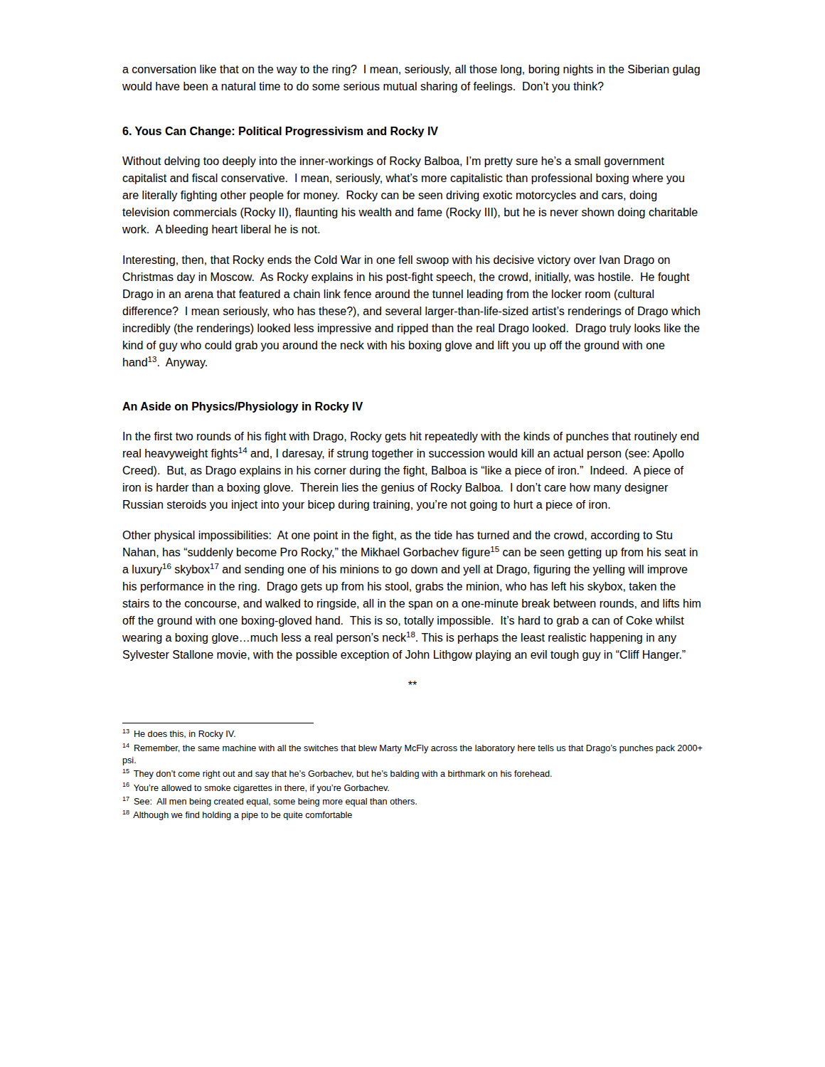a conversation like that on the way to the ring? I mean, seriously, all those long, boring nights in the Siberian gulag would have been a natural time to do some serious mutual sharing of feelings. Don’t you think?
6. Yous Can Change: Political Progressivism and Rocky IV
Without delving too deeply into the inner-workings of Rocky Balboa, I’m pretty sure he’s a small government capitalist and fiscal conservative. I mean, seriously, what’s more capitalistic than professional boxing where you are literally fighting other people for money. Rocky can be seen driving exotic motorcycles and cars, doing television commercials (Rocky II), flaunting his wealth and fame (Rocky III), but he is never shown doing charitable work. A bleeding heart liberal he is not.
Interesting, then, that Rocky ends the Cold War in one fell swoop with his decisive victory over Ivan Drago on Christmas day in Moscow. As Rocky explains in his post-fight speech, the crowd, initially, was hostile. He fought Drago in an arena that featured a chain link fence around the tunnel leading from the locker room (cultural difference? I mean seriously, who has these?), and several larger-than-life-sized artist’s renderings of Drago which incredibly (the renderings) looked less impressive and ripped than the real Drago looked. Drago truly looks like the kind of guy who could grab you around the neck with his boxing glove and lift you up off the ground with one hand13. Anyway.
An Aside on Physics/Physiology in Rocky IV
In the first two rounds of his fight with Drago, Rocky gets hit repeatedly with the kinds of punches that routinely end real heavyweight fights14 and, I daresay, if strung together in succession would kill an actual person (see: Apollo Creed). But, as Drago explains in his corner during the fight, Balboa is “like a piece of iron.” Indeed. A piece of iron is harder than a boxing glove. Therein lies the genius of Rocky Balboa. I don’t care how many designer Russian steroids you inject into your bicep during training, you’re not going to hurt a piece of iron.
Other physical impossibilities: At one point in the fight, as the tide has turned and the crowd, according to Stu Nahan, has “suddenly become Pro Rocky,” the Mikhael Gorbachev figure15 can be seen getting up from his seat in a luxury16 skybox17 and sending one of his minions to go down and yell at Drago, figuring the yelling will improve his performance in the ring. Drago gets up from his stool, grabs the minion, who has left his skybox, taken the stairs to the concourse, and walked to ringside, all in the span on a one-minute break between rounds, and lifts him off the ground with one boxing-gloved hand. This is so, totally impossible. It’s hard to grab a can of Coke whilst wearing a boxing glove…much less a real person’s neck18. This is perhaps the least realistic happening in any Sylvester Stallone movie, with the possible exception of John Lithgow playing an evil tough guy in “Cliff Hanger.”
**
13 He does this, in Rocky IV.
14 Remember, the same machine with all the switches that blew Marty McFly across the laboratory here tells us that Drago’s punches pack 2000+ psi.
15 They don’t come right out and say that he’s Gorbachev, but he’s balding with a birthmark on his forehead.
16 You’re allowed to smoke cigarettes in there, if you’re Gorbachev.
17 See: All men being created equal, some being more equal than others.
18 Although we find holding a pipe to be quite comfortable